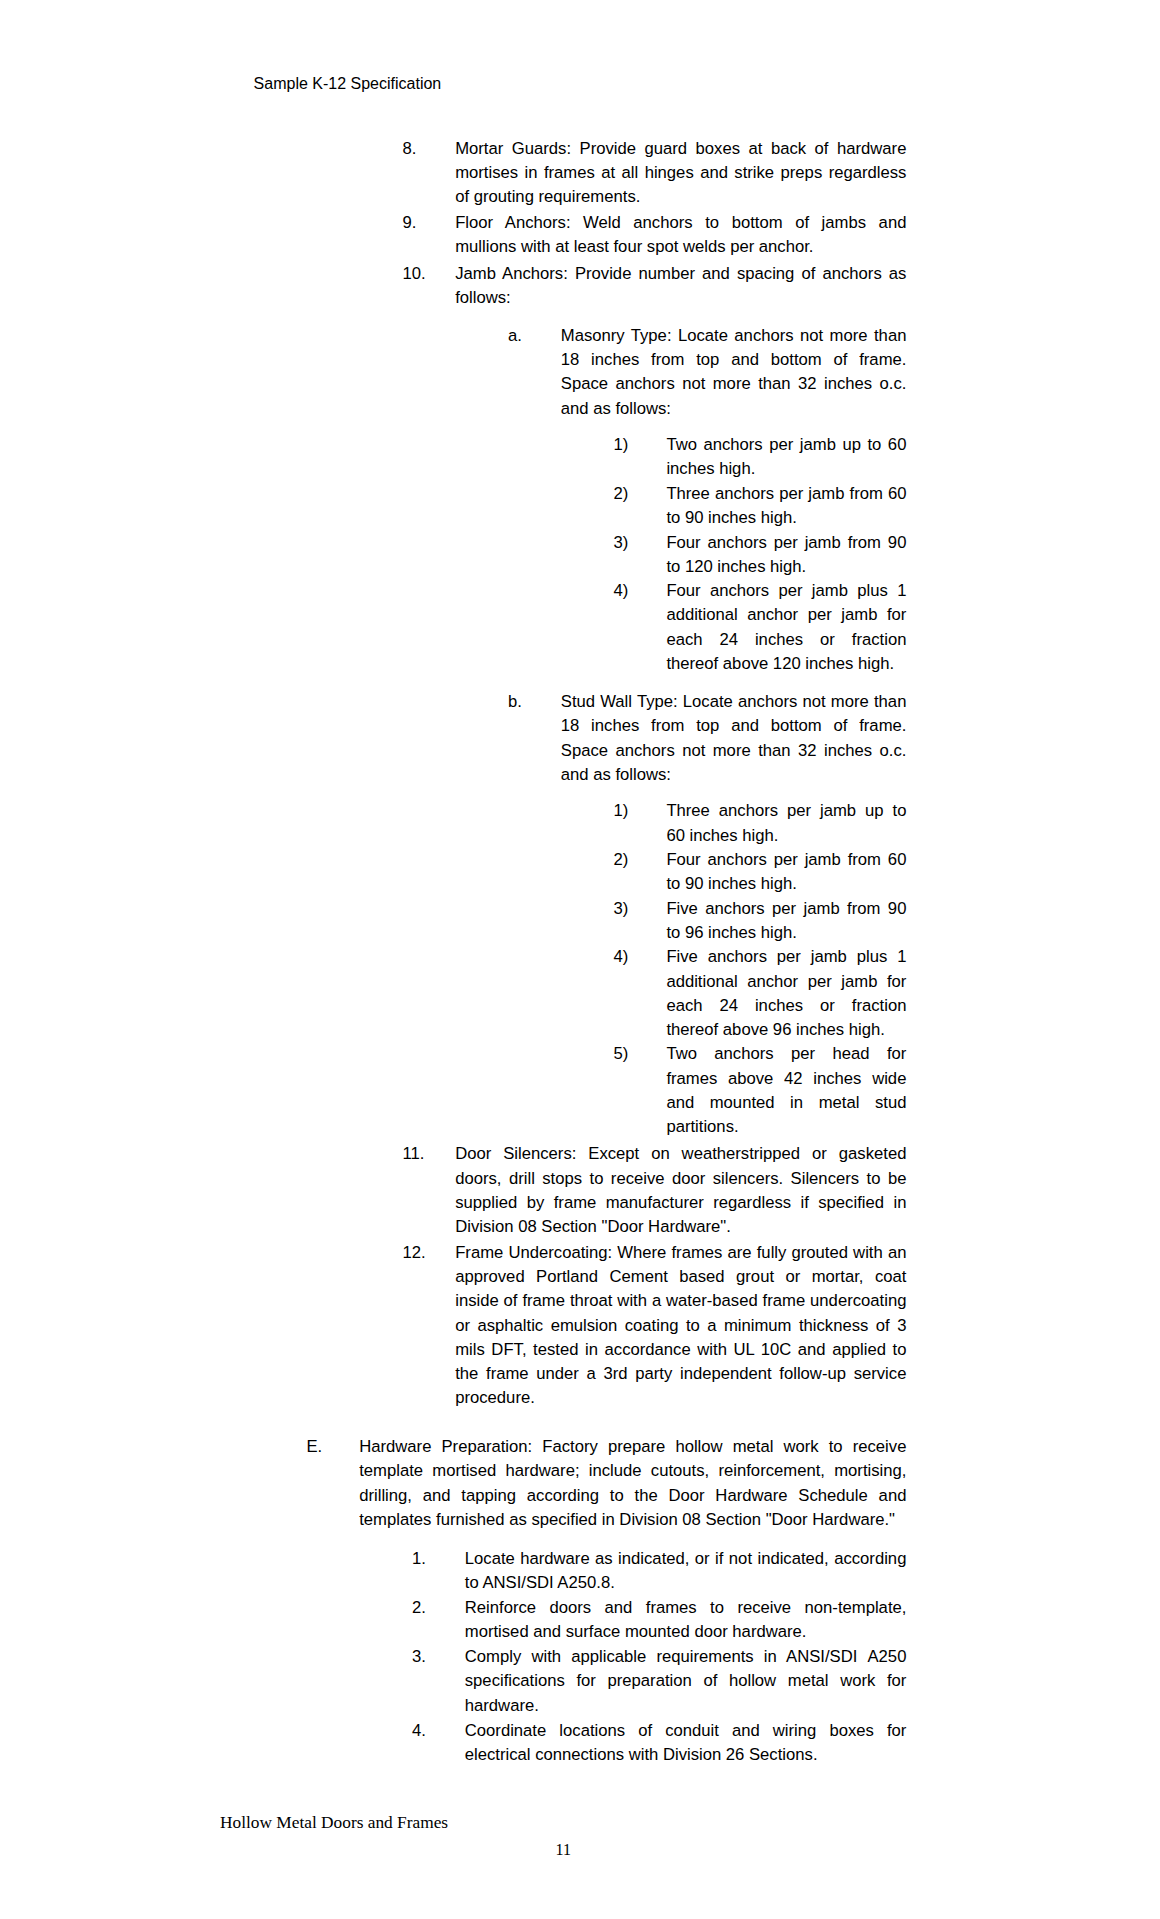Sample K-12 Specification
8. Mortar Guards: Provide guard boxes at back of hardware mortises in frames at all hinges and strike preps regardless of grouting requirements.
9. Floor Anchors: Weld anchors to bottom of jambs and mullions with at least four spot welds per anchor.
10. Jamb Anchors: Provide number and spacing of anchors as follows:
a. Masonry Type: Locate anchors not more than 18 inches from top and bottom of frame. Space anchors not more than 32 inches o.c. and as follows:
1) Two anchors per jamb up to 60 inches high.
2) Three anchors per jamb from 60 to 90 inches high.
3) Four anchors per jamb from 90 to 120 inches high.
4) Four anchors per jamb plus 1 additional anchor per jamb for each 24 inches or fraction thereof above 120 inches high.
b. Stud Wall Type: Locate anchors not more than 18 inches from top and bottom of frame. Space anchors not more than 32 inches o.c. and as follows:
1) Three anchors per jamb up to 60 inches high.
2) Four anchors per jamb from 60 to 90 inches high.
3) Five anchors per jamb from 90 to 96 inches high.
4) Five anchors per jamb plus 1 additional anchor per jamb for each 24 inches or fraction thereof above 96 inches high.
5) Two anchors per head for frames above 42 inches wide and mounted in metal stud partitions.
11. Door Silencers: Except on weatherstripped or gasketed doors, drill stops to receive door silencers. Silencers to be supplied by frame manufacturer regardless if specified in Division 08 Section "Door Hardware".
12. Frame Undercoating: Where frames are fully grouted with an approved Portland Cement based grout or mortar, coat inside of frame throat with a water-based frame undercoating or asphaltic emulsion coating to a minimum thickness of 3 mils DFT, tested in accordance with UL 10C and applied to the frame under a 3rd party independent follow-up service procedure.
E. Hardware Preparation: Factory prepare hollow metal work to receive template mortised hardware; include cutouts, reinforcement, mortising, drilling, and tapping according to the Door Hardware Schedule and templates furnished as specified in Division 08 Section "Door Hardware."
1. Locate hardware as indicated, or if not indicated, according to ANSI/SDI A250.8.
2. Reinforce doors and frames to receive non-template, mortised and surface mounted door hardware.
3. Comply with applicable requirements in ANSI/SDI A250 specifications for preparation of hollow metal work for hardware.
4. Coordinate locations of conduit and wiring boxes for electrical connections with Division 26 Sections.
Hollow Metal Doors and Frames
11